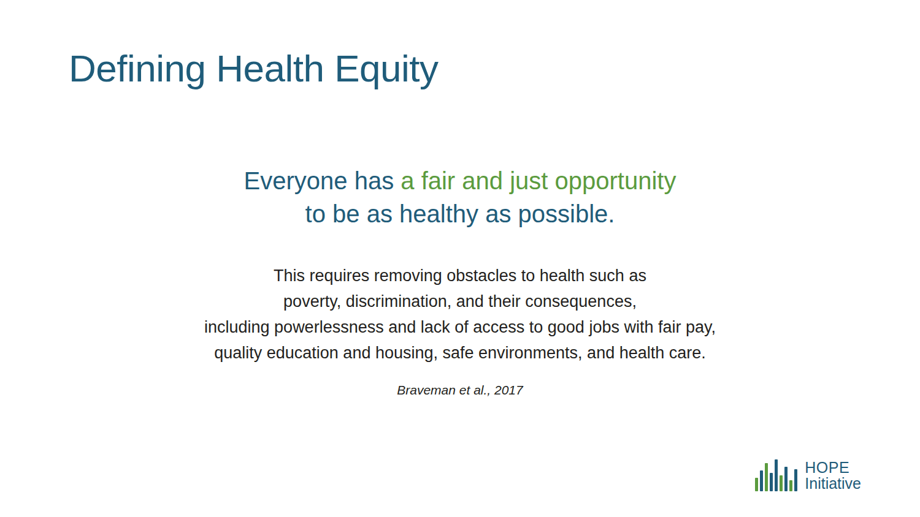Defining Health Equity
Everyone has a fair and just opportunity
to be as healthy as possible.
This requires removing obstacles to health such as
poverty, discrimination, and their consequences,
including powerlessness and lack of access to good jobs with fair pay,
quality education and housing, safe environments, and health care.
Braveman et al., 2017
HOPE Initiative